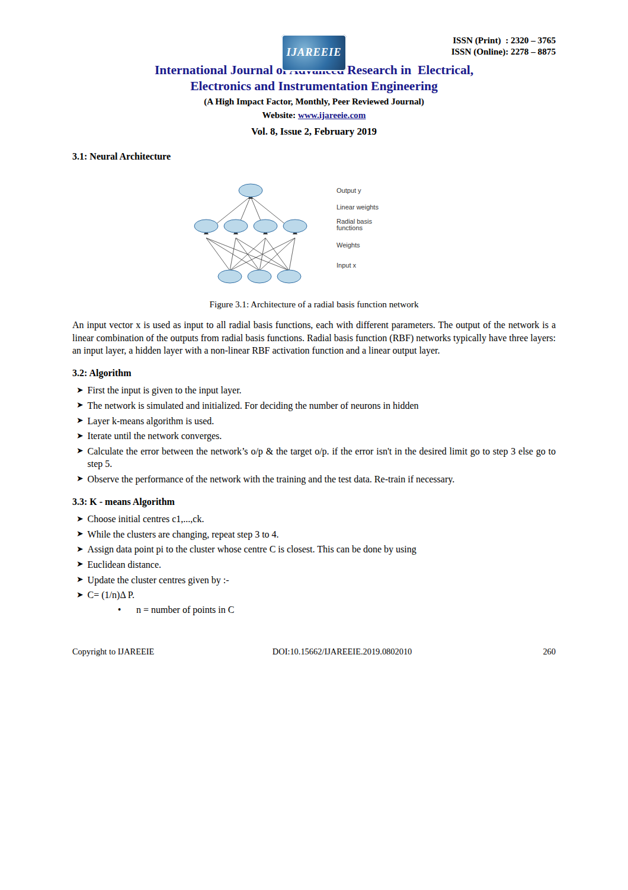IJAREEIE
ISSN (Print) : 2320 – 3765
ISSN (Online): 2278 – 8875
International Journal of Advanced Research in Electrical,
Electronics and Instrumentation Engineering
(A High Impact Factor, Monthly, Peer Reviewed Journal)
Website: www.ijareeie.com
Vol. 8, Issue 2, February 2019
3.1: Neural Architecture
Output y Linear weights Radial basis functions Weights Input x
Figure 3.1: Architecture of a radial basis function network
An input vector x is used as input to all radial basis functions, each with different parameters. The output of the network is a linear combination of the outputs from radial basis functions. Radial basis function (RBF) networks typically have three layers: an input layer, a hidden layer with a non-linear RBF activation function and a linear output layer.
3.2: Algorithm
First the input is given to the input layer.
The network is simulated and initialized. For deciding the number of neurons in hidden
Layer k-means algorithm is used.
Iterate until the network converges.
Calculate the error between the network’s o/p & the target o/p. if the error isn't in the desired limit go to step 3 else go to step 5.
Observe the performance of the network with the training and the test data. Re-train if necessary.
3.3: K - means Algorithm
Choose initial centres c1,...,ck.
While the clusters are changing, repeat step 3 to 4.
Assign data point pi to the cluster whose centre C is closest. This can be done by using
Euclidean distance.
Update the cluster centres given by :-
C= (1/n)Δ P.
n = number of points in C
Copyright to IJAREEIE
DOI:10.15662/IJAREEIE.2019.0802010
260